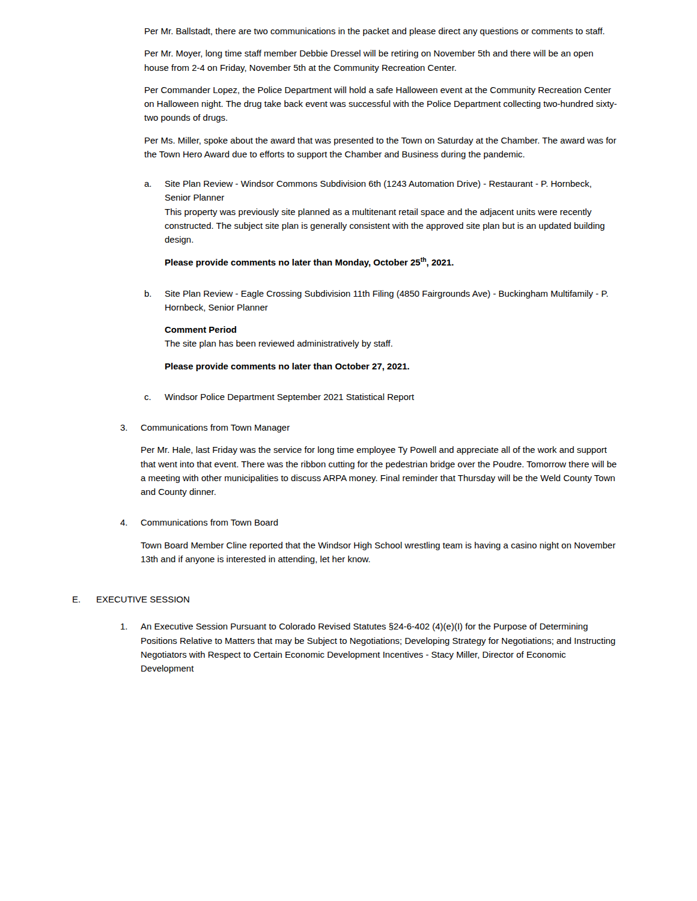Per Mr. Ballstadt, there are two communications in the packet and please direct any questions or comments to staff.
Per Mr. Moyer, long time staff member Debbie Dressel will be retiring on November 5th and there will be an open house from 2-4 on Friday, November 5th at the Community Recreation Center.
Per Commander Lopez, the Police Department will hold a safe Halloween event at the Community Recreation Center on Halloween night. The drug take back event was successful with the Police Department collecting two-hundred sixty-two pounds of drugs.
Per Ms. Miller, spoke about the award that was presented to the Town on Saturday at the Chamber. The award was for the Town Hero Award due to efforts to support the Chamber and Business during the pandemic.
a.
Site Plan Review - Windsor Commons Subdivision 6th (1243 Automation Drive) - Restaurant - P. Hornbeck, Senior Planner
This property was previously site planned as a multitenant retail space and the adjacent units were recently constructed. The subject site plan is generally consistent with the approved site plan but is an updated building design.
Please provide comments no later than Monday, October 25th, 2021.
b.
Site Plan Review - Eagle Crossing Subdivision 11th Filing (4850 Fairgrounds Ave) - Buckingham Multifamily - P. Hornbeck, Senior Planner
Comment Period
The site plan has been reviewed administratively by staff.
Please provide comments no later than October 27, 2021.
c.
Windsor Police Department September 2021 Statistical Report
3.
Communications from Town Manager
Per Mr. Hale, last Friday was the service for long time employee Ty Powell and appreciate all of the work and support that went into that event. There was the ribbon cutting for the pedestrian bridge over the Poudre. Tomorrow there will be a meeting with other municipalities to discuss ARPA money. Final reminder that Thursday will be the Weld County Town and County dinner.
4.
Communications from Town Board
Town Board Member Cline reported that the Windsor High School wrestling team is having a casino night on November 13th and if anyone is interested in attending, let her know.
E.
EXECUTIVE SESSION
1.
An Executive Session Pursuant to Colorado Revised Statutes §24-6-402 (4)(e)(I) for the Purpose of Determining Positions Relative to Matters that may be Subject to Negotiations; Developing Strategy for Negotiations; and Instructing Negotiators with Respect to Certain Economic Development Incentives - Stacy Miller, Director of Economic Development